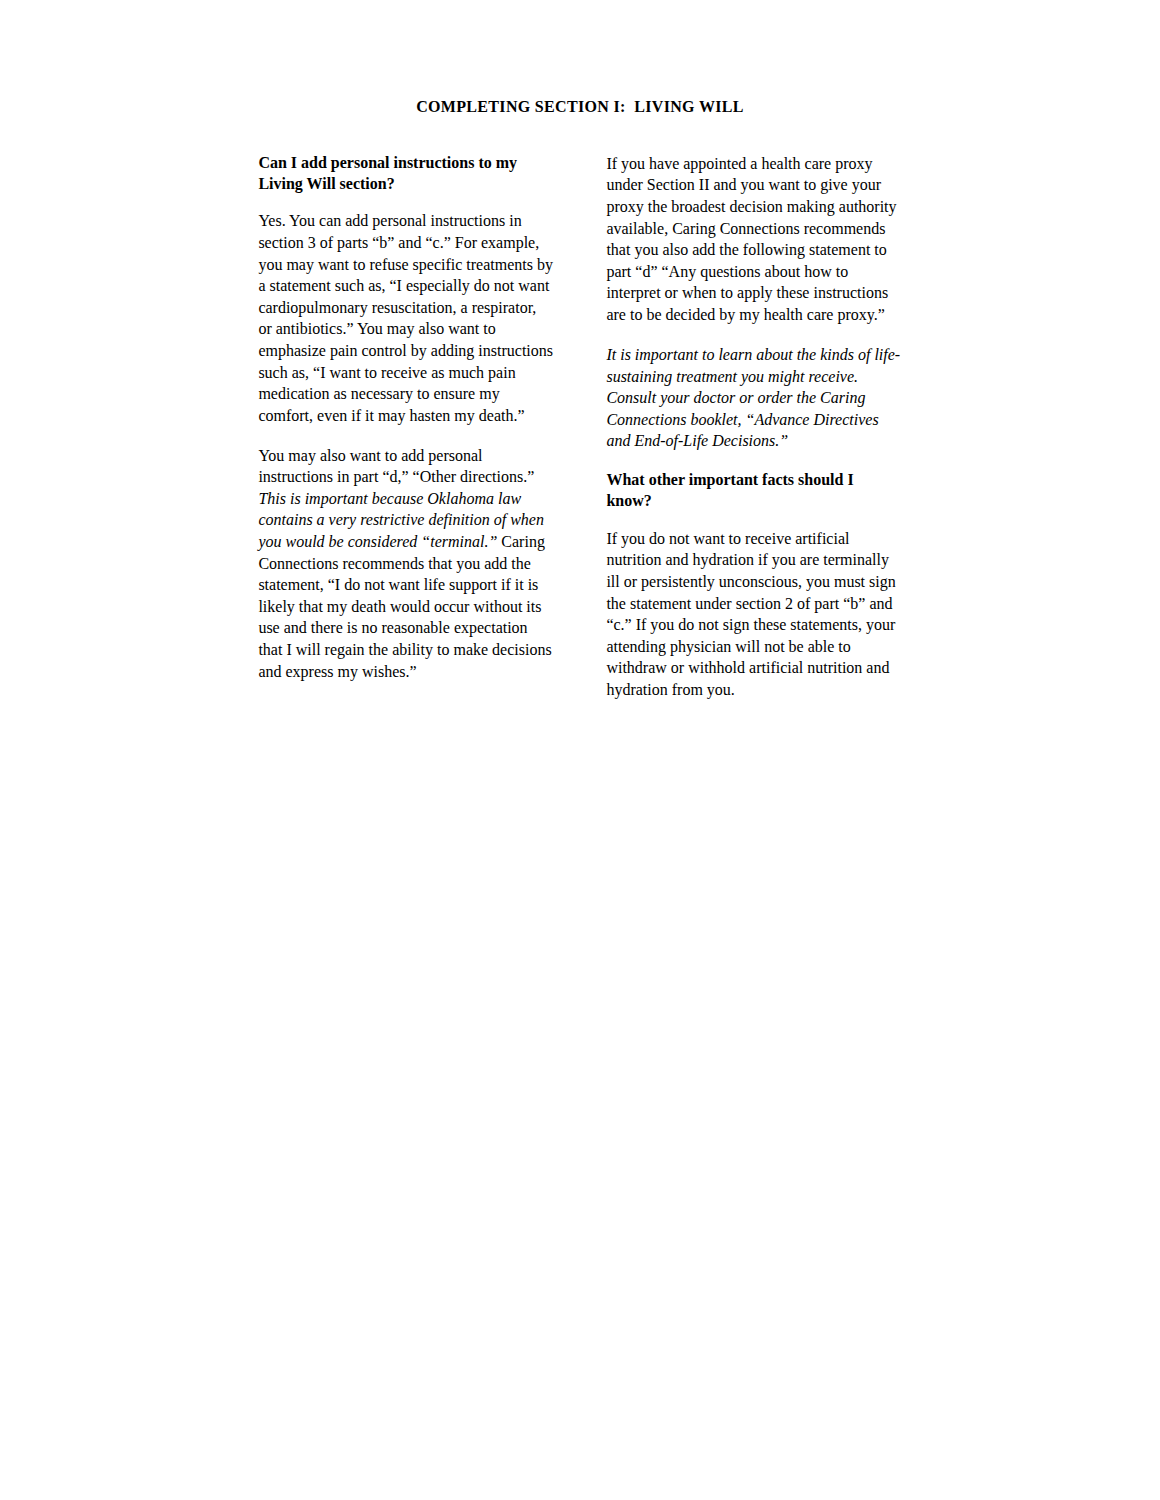Completing Section I: Living Will
Can I add personal instructions to my Living Will section?
Yes. You can add personal instructions in section 3 of parts “b” and “c.” For example, you may want to refuse specific treatments by a statement such as, “I especially do not want cardiopulmonary resuscitation, a respirator, or antibiotics.” You may also want to emphasize pain control by adding instructions such as, “I want to receive as much pain medication as necessary to ensure my comfort, even if it may hasten my death.”
You may also want to add personal instructions in part “d,” “Other directions.” This is important because Oklahoma law contains a very restrictive definition of when you would be considered “terminal.” Caring Connections recommends that you add the statement, “I do not want life support if it is likely that my death would occur without its use and there is no reasonable expectation that I will regain the ability to make decisions and express my wishes.”
If you have appointed a health care proxy under Section II and you want to give your proxy the broadest decision making authority available, Caring Connections recommends that you also add the following statement to part “d” “Any questions about how to interpret or when to apply these instructions are to be decided by my health care proxy.”
It is important to learn about the kinds of life-sustaining treatment you might receive. Consult your doctor or order the Caring Connections booklet, “Advance Directives and End-of-Life Decisions.”
What other important facts should I know?
If you do not want to receive artificial nutrition and hydration if you are terminally ill or persistently unconscious, you must sign the statement under section 2 of part “b” and “c.” If you do not sign these statements, your attending physician will not be able to withdraw or withhold artificial nutrition and hydration from you.